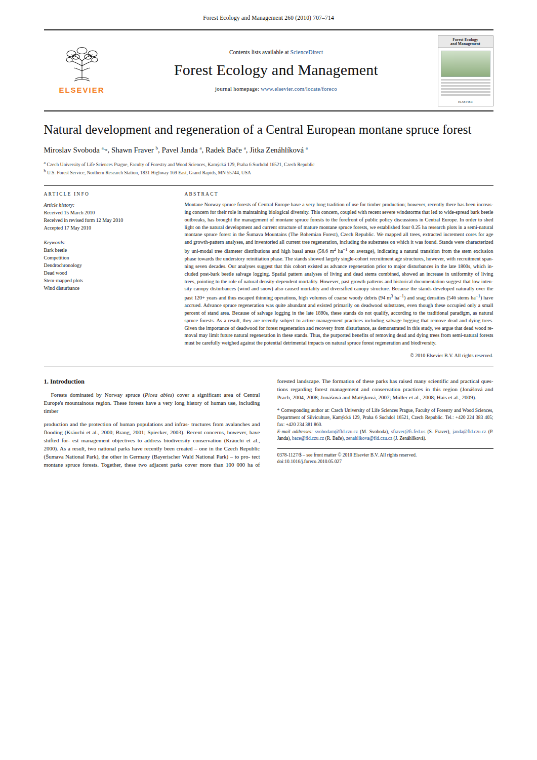Forest Ecology and Management 260 (2010) 707–714
ELSEVIER
Contents lists available at ScienceDirect
Forest Ecology and Management
journal homepage: www.elsevier.com/locate/foreco
Forest Ecology
and Management
ELSEVIER
Natural development and regeneration of a Central European montane spruce forest
Miroslav Svoboda a,*, Shawn Fraver b, Pavel Janda a, Radek Bače a, Jitka Zenáhlíková a
a Czech University of Life Sciences Prague, Faculty of Forestry and Wood Sciences, Kamýcká 129, Praha 6 Suchdol 16521, Czech Republic
b U.S. Forest Service, Northern Research Station, 1831 Highway 169 East, Grand Rapids, MN 55744, USA
Article info
Article history:
Received 15 March 2010
Received in revised form 12 May 2010
Accepted 17 May 2010
Keywords:
Bark beetle
Competition
Dendrochronology
Dead wood
Stem-mapped plots
Wind disturbance
Abstract
Montane Norway spruce forests of Central Europe have a very long tradition of use for timber production; however, recently there has been increasing concern for their role in maintaining biological diversity. This concern, coupled with recent severe windstorms that led to wide-spread bark beetle outbreaks, has brought the management of montane spruce forests to the forefront of public policy discussions in Central Europe. In order to shed light on the natural development and current structure of mature montane spruce forests, we established four 0.25 ha research plots in a semi-natural montane spruce forest in the Šumava Mountains (The Bohemian Forest), Czech Republic. We mapped all trees, extracted increment cores for age and growth-pattern analyses, and inventoried all current tree regeneration, including the substrates on which it was found. Stands were characterized by uni-modal tree diameter distributions and high basal areas (56.6 m2 ha−1 on average), indicating a natural transition from the stem exclusion phase towards the understory reinitiation phase. The stands showed largely single-cohort recruitment age structures, however, with recruitment spanning seven decades. Our analyses suggest that this cohort existed as advance regeneration prior to major disturbances in the late 1800s, which included post-bark beetle salvage logging. Spatial pattern analyses of living and dead stems combined, showed an increase in uniformity of living trees, pointing to the role of natural density-dependent mortality. However, past growth patterns and historical documentation suggest that low intensity canopy disturbances (wind and snow) also caused mortality and diversified canopy structure. Because the stands developed naturally over the past 120+ years and thus escaped thinning operations, high volumes of coarse woody debris (94 m3 ha−1) and snag densities (546 stems ha−1) have accrued. Advance spruce regeneration was quite abundant and existed primarily on deadwood substrates, even though these occupied only a small percent of stand area. Because of salvage logging in the late 1880s, these stands do not qualify, according to the traditional paradigm, as natural spruce forests. As a result, they are recently subject to active management practices including salvage logging that remove dead and dying trees. Given the importance of deadwood for forest regeneration and recovery from disturbance, as demonstrated in this study, we argue that dead wood removal may limit future natural regeneration in these stands. Thus, the purported benefits of removing dead and dying trees from semi-natural forests must be carefully weighed against the potential detrimental impacts on natural spruce forest regeneration and biodiversity.
© 2010 Elsevier B.V. All rights reserved.
1. Introduction
Forests dominated by Norway spruce (Picea abies) cover a significant area of Central Europe's mountainous region. These forests have a very long history of human use, including timber
production and the protection of human populations and infras- tructures from avalanches and flooding (Kräuchi et al., 2000; Brang, 2001; Spiecker, 2003). Recent concerns, however, have shifted for- est management objectives to address biodiversity conservation (Kräuchi et al., 2000). As a result, two national parks have recently been created – one in the Czech Republic (Šumava National Park), the other in Germany (Bayerischer Wald National Park) – to pro- tect montane spruce forests. Together, these two adjacent parks cover more than 100 000 ha of forested landscape. The formation of these parks has raised many scientific and practical questions regarding forest management and conservation practices in this region (Jonášová and Prach, 2004, 2008; Jonášová and Matějková, 2007; Müller et al., 2008; Hais et al., 2009).
* Corresponding author at: Czech University of Life Sciences Prague, Faculty of Forestry and Wood Sciences, Department of Silviculture, Kamýcká 129, Praha 6 Suchdol 16521, Czech Republic. Tel.: +420 224 383 405; fax: +420 234 381 860.
E-mail addresses: svobodam@fld.czu.cz (M. Svoboda), sfraver@fs.fed.us (S. Fraver), janda@fld.czu.cz (P. Janda), bace@fld.czu.cz (R. Bače), zenahlikova@fld.czu.cz (J. Zenáhlíková).
0378-1127/$ – see front matter © 2010 Elsevier B.V. All rights reserved.
doi:10.1016/j.foreco.2010.05.027